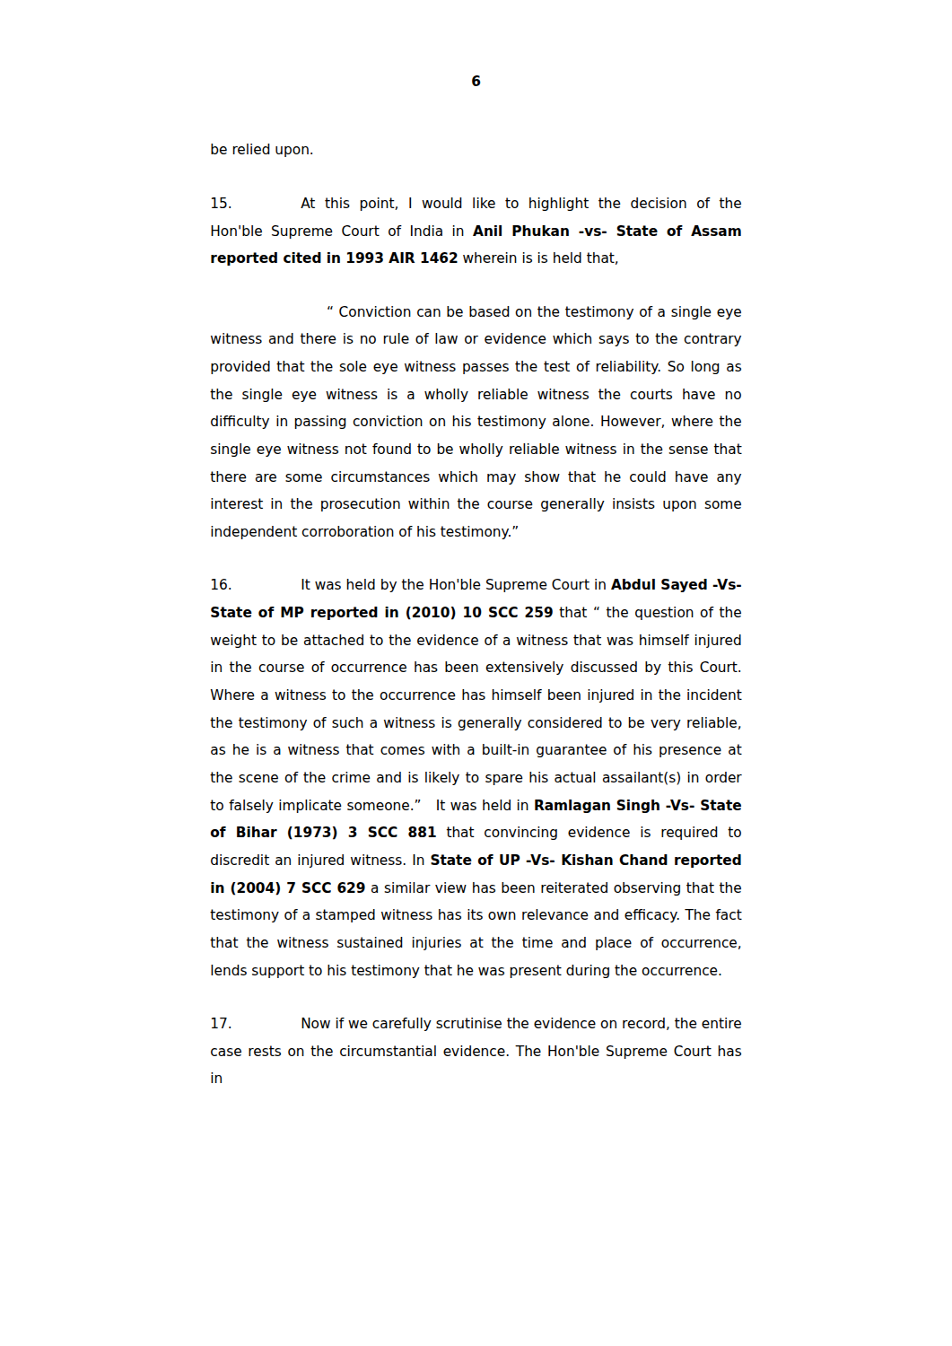6
be relied upon.
15. At this point, I would like to highlight the decision of the Hon'ble Supreme Court of India in Anil Phukan -vs- State of Assam reported cited in 1993 AIR 1462 wherein is is held that,
“ Conviction can be based on the testimony of a single eye witness and there is no rule of law or evidence which says to the contrary provided that the sole eye witness passes the test of reliability. So long as the single eye witness is a wholly reliable witness the courts have no difficulty in passing conviction on his testimony alone. However, where the single eye witness not found to be wholly reliable witness in the sense that there are some circumstances which may show that he could have any interest in the prosecution within the course generally insists upon some independent corroboration of his testimony.”
16. It was held by the Hon'ble Supreme Court in Abdul Sayed -Vs- State of MP reported in (2010) 10 SCC 259 that “ the question of the weight to be attached to the evidence of a witness that was himself injured in the course of occurrence has been extensively discussed by this Court. Where a witness to the occurrence has himself been injured in the incident the testimony of such a witness is generally considered to be very reliable, as he is a witness that comes with a built-in guarantee of his presence at the scene of the crime and is likely to spare his actual assailant(s) in order to falsely implicate someone.” It was held in Ramlagan Singh -Vs- State of Bihar (1973) 3 SCC 881 that convincing evidence is required to discredit an injured witness. In State of UP -Vs- Kishan Chand reported in (2004) 7 SCC 629 a similar view has been reiterated observing that the testimony of a stamped witness has its own relevance and efficacy. The fact that the witness sustained injuries at the time and place of occurrence, lends support to his testimony that he was present during the occurrence.
17. Now if we carefully scrutinise the evidence on record, the entire case rests on the circumstantial evidence. The Hon'ble Supreme Court has in